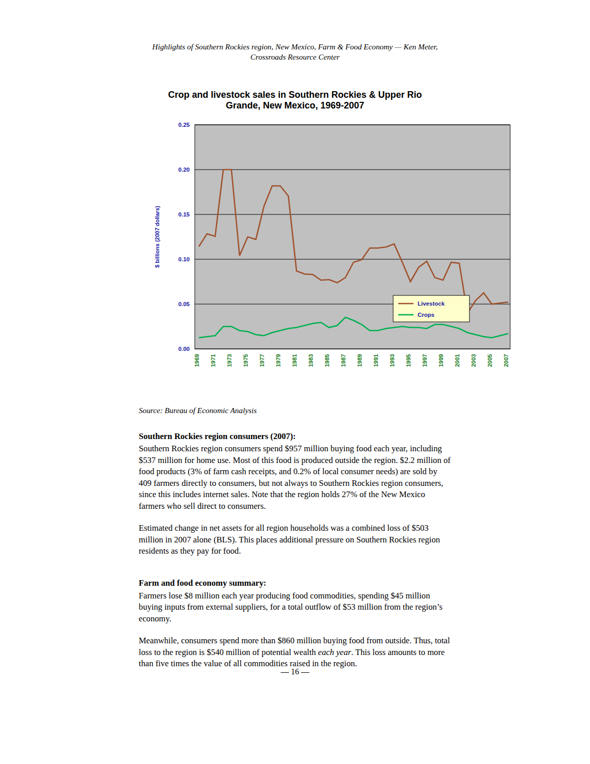Highlights of Southern Rockies region, New Mexico, Farm & Food Economy — Ken Meter, Crossroads Resource Center
Crop and livestock sales in Southern Rockies & Upper Rio
Grande, New Mexico, 1969-2007
0.25 0.20 0.15 0.10 0.05 0.00 $ billions (2007 dollars) 1969 1971 1973 1975 1977 1979 1981 1983 1985 1987 1989 1991 1993 1995 1997 1999 2001 2003 2005 2007 Livestock Crops
Source: Bureau of Economic Analysis
Southern Rockies region consumers (2007):
Southern Rockies region consumers spend $957 million buying food each year, including $537 million for home use. Most of this food is produced outside the region. $2.2 million of food products (3% of farm cash receipts, and 0.2% of local consumer needs) are sold by 409 farmers directly to consumers, but not always to Southern Rockies region consumers, since this includes internet sales. Note that the region holds 27% of the New Mexico farmers who sell direct to consumers.
Estimated change in net assets for all region households was a combined loss of $503 million in 2007 alone (BLS). This places additional pressure on Southern Rockies region residents as they pay for food.
Farm and food economy summary:
Farmers lose $8 million each year producing food commodities, spending $45 million buying inputs from external suppliers, for a total outflow of $53 million from the region’s economy.
Meanwhile, consumers spend more than $860 million buying food from outside. Thus, total loss to the region is $540 million of potential wealth each year. This loss amounts to more than five times the value of all commodities raised in the region.
— 16 —